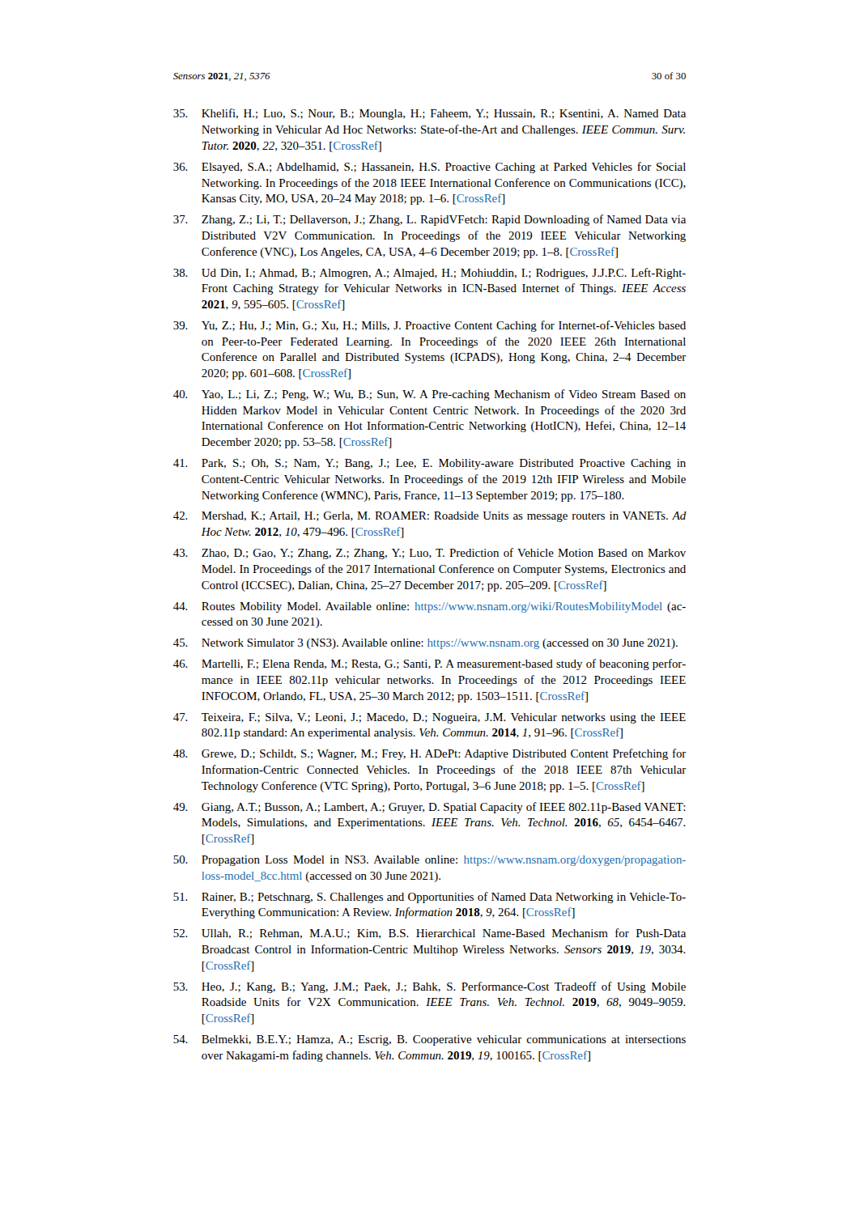Sensors 2021, 21, 5376
30 of 30
Khelifi, H.; Luo, S.; Nour, B.; Moungla, H.; Faheem, Y.; Hussain, R.; Ksentini, A. Named Data Networking in Vehicular Ad Hoc Networks: State-of-the-Art and Challenges. IEEE Commun. Surv. Tutor. 2020, 22, 320–351. [CrossRef]
Elsayed, S.A.; Abdelhamid, S.; Hassanein, H.S. Proactive Caching at Parked Vehicles for Social Networking. In Proceedings of the 2018 IEEE International Conference on Communications (ICC), Kansas City, MO, USA, 20–24 May 2018; pp. 1–6. [CrossRef]
Zhang, Z.; Li, T.; Dellaverson, J.; Zhang, L. RapidVFetch: Rapid Downloading of Named Data via Distributed V2V Communication. In Proceedings of the 2019 IEEE Vehicular Networking Conference (VNC), Los Angeles, CA, USA, 4–6 December 2019; pp. 1–8. [CrossRef]
Ud Din, I.; Ahmad, B.; Almogren, A.; Almajed, H.; Mohiuddin, I.; Rodrigues, J.J.P.C. Left-Right-Front Caching Strategy for Vehicular Networks in ICN-Based Internet of Things. IEEE Access 2021, 9, 595–605. [CrossRef]
Yu, Z.; Hu, J.; Min, G.; Xu, H.; Mills, J. Proactive Content Caching for Internet-of-Vehicles based on Peer-to-Peer Federated Learning. In Proceedings of the 2020 IEEE 26th International Conference on Parallel and Distributed Systems (ICPADS), Hong Kong, China, 2–4 December 2020; pp. 601–608. [CrossRef]
Yao, L.; Li, Z.; Peng, W.; Wu, B.; Sun, W. A Pre-caching Mechanism of Video Stream Based on Hidden Markov Model in Vehicular Content Centric Network. In Proceedings of the 2020 3rd International Conference on Hot Information-Centric Networking (HotICN), Hefei, China, 12–14 December 2020; pp. 53–58. [CrossRef]
Park, S.; Oh, S.; Nam, Y.; Bang, J.; Lee, E. Mobility-aware Distributed Proactive Caching in Content-Centric Vehicular Networks. In Proceedings of the 2019 12th IFIP Wireless and Mobile Networking Conference (WMNC), Paris, France, 11–13 September 2019; pp. 175–180.
Mershad, K.; Artail, H.; Gerla, M. ROAMER: Roadside Units as message routers in VANETs. Ad Hoc Netw. 2012, 10, 479–496. [CrossRef]
Zhao, D.; Gao, Y.; Zhang, Z.; Zhang, Y.; Luo, T. Prediction of Vehicle Motion Based on Markov Model. In Proceedings of the 2017 International Conference on Computer Systems, Electronics and Control (ICCSEC), Dalian, China, 25–27 December 2017; pp. 205–209. [CrossRef]
Routes Mobility Model. Available online: https://www.nsnam.org/wiki/RoutesMobilityModel (accessed on 30 June 2021).
Network Simulator 3 (NS3). Available online: https://www.nsnam.org (accessed on 30 June 2021).
Martelli, F.; Elena Renda, M.; Resta, G.; Santi, P. A measurement-based study of beaconing performance in IEEE 802.11p vehicular networks. In Proceedings of the 2012 Proceedings IEEE INFOCOM, Orlando, FL, USA, 25–30 March 2012; pp. 1503–1511. [CrossRef]
Teixeira, F.; Silva, V.; Leoni, J.; Macedo, D.; Nogueira, J.M. Vehicular networks using the IEEE 802.11p standard: An experimental analysis. Veh. Commun. 2014, 1, 91–96. [CrossRef]
Grewe, D.; Schildt, S.; Wagner, M.; Frey, H. ADePt: Adaptive Distributed Content Prefetching for Information-Centric Connected Vehicles. In Proceedings of the 2018 IEEE 87th Vehicular Technology Conference (VTC Spring), Porto, Portugal, 3–6 June 2018; pp. 1–5. [CrossRef]
Giang, A.T.; Busson, A.; Lambert, A.; Gruyer, D. Spatial Capacity of IEEE 802.11p-Based VANET: Models, Simulations, and Experimentations. IEEE Trans. Veh. Technol. 2016, 65, 6454–6467. [CrossRef]
Propagation Loss Model in NS3. Available online: https://www.nsnam.org/doxygen/propagation-loss-model_8cc.html (accessed on 30 June 2021).
Rainer, B.; Petschnarg, S. Challenges and Opportunities of Named Data Networking in Vehicle-To-Everything Communication: A Review. Information 2018, 9, 264. [CrossRef]
Ullah, R.; Rehman, M.A.U.; Kim, B.S. Hierarchical Name-Based Mechanism for Push-Data Broadcast Control in Information-Centric Multihop Wireless Networks. Sensors 2019, 19, 3034. [CrossRef]
Heo, J.; Kang, B.; Yang, J.M.; Paek, J.; Bahk, S. Performance-Cost Tradeoff of Using Mobile Roadside Units for V2X Communication. IEEE Trans. Veh. Technol. 2019, 68, 9049–9059. [CrossRef]
Belmekki, B.E.Y.; Hamza, A.; Escrig, B. Cooperative vehicular communications at intersections over Nakagami-m fading channels. Veh. Commun. 2019, 19, 100165. [CrossRef]